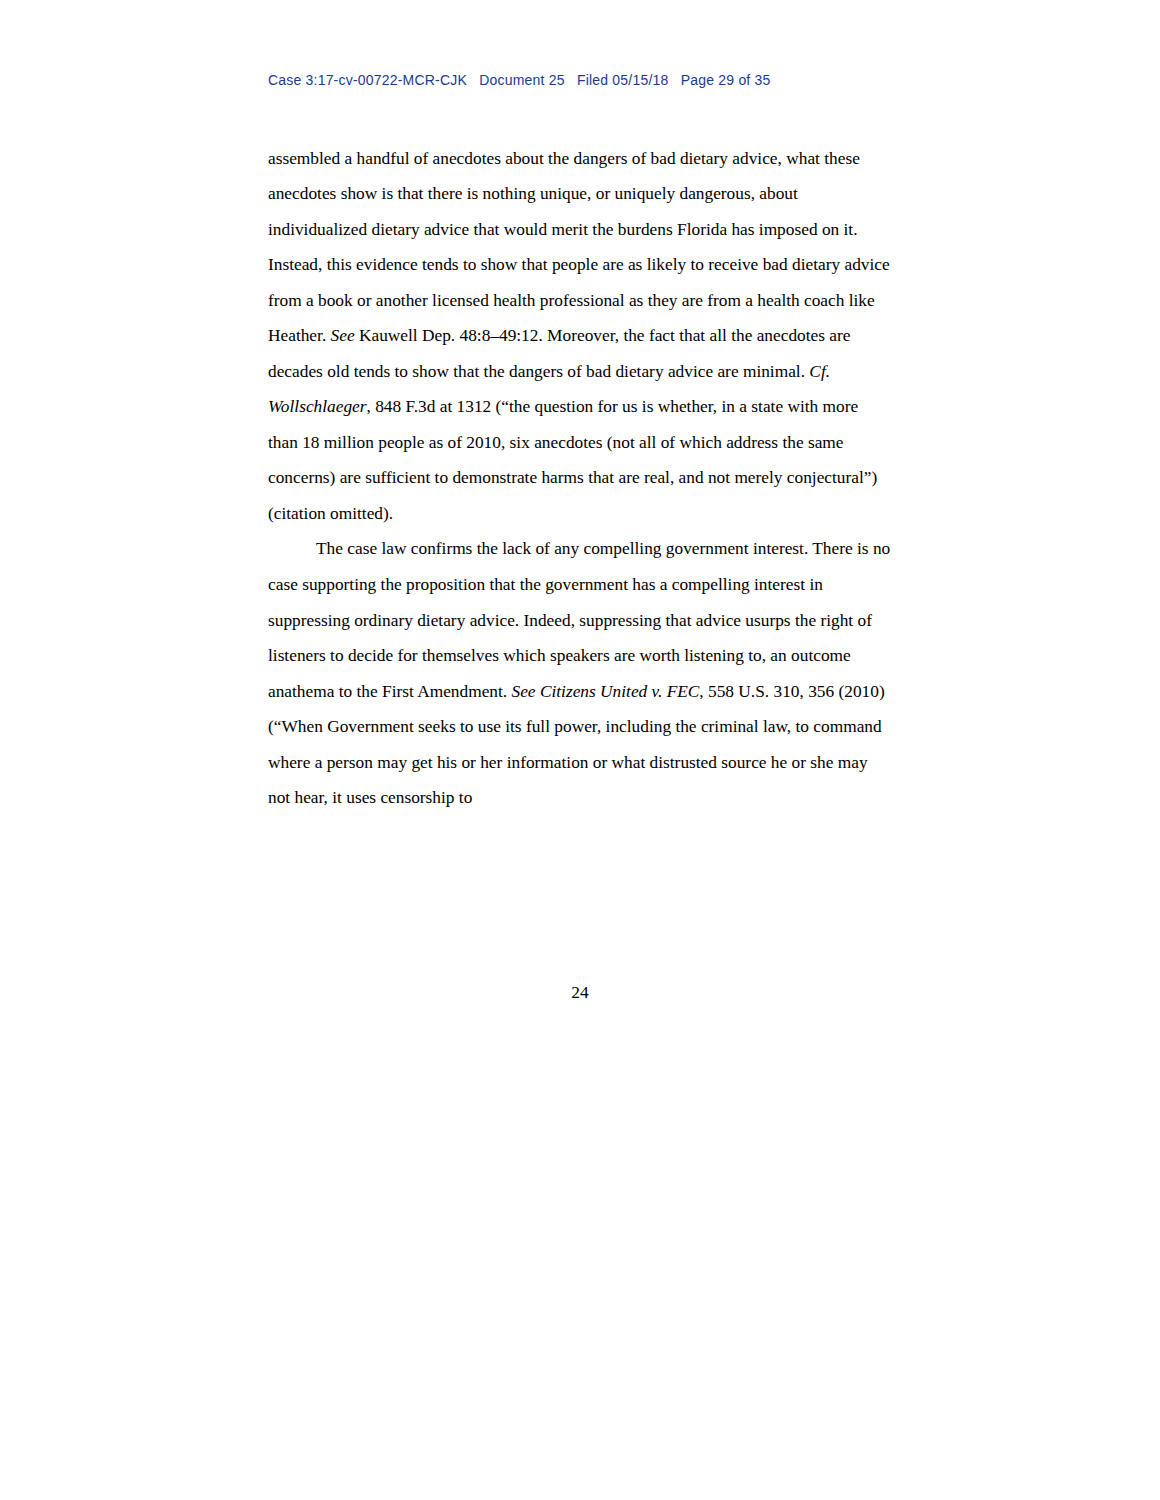Case 3:17-cv-00722-MCR-CJK Document 25 Filed 05/15/18 Page 29 of 35
assembled a handful of anecdotes about the dangers of bad dietary advice, what these anecdotes show is that there is nothing unique, or uniquely dangerous, about individualized dietary advice that would merit the burdens Florida has imposed on it. Instead, this evidence tends to show that people are as likely to receive bad dietary advice from a book or another licensed health professional as they are from a health coach like Heather. See Kauwell Dep. 48:8–49:12. Moreover, the fact that all the anecdotes are decades old tends to show that the dangers of bad dietary advice are minimal. Cf. Wollschlaeger, 848 F.3d at 1312 (“the question for us is whether, in a state with more than 18 million people as of 2010, six anecdotes (not all of which address the same concerns) are sufficient to demonstrate harms that are real, and not merely conjectural”) (citation omitted).
The case law confirms the lack of any compelling government interest. There is no case supporting the proposition that the government has a compelling interest in suppressing ordinary dietary advice. Indeed, suppressing that advice usurps the right of listeners to decide for themselves which speakers are worth listening to, an outcome anathema to the First Amendment. See Citizens United v. FEC, 558 U.S. 310, 356 (2010) (“When Government seeks to use its full power, including the criminal law, to command where a person may get his or her information or what distrusted source he or she may not hear, it uses censorship to
24